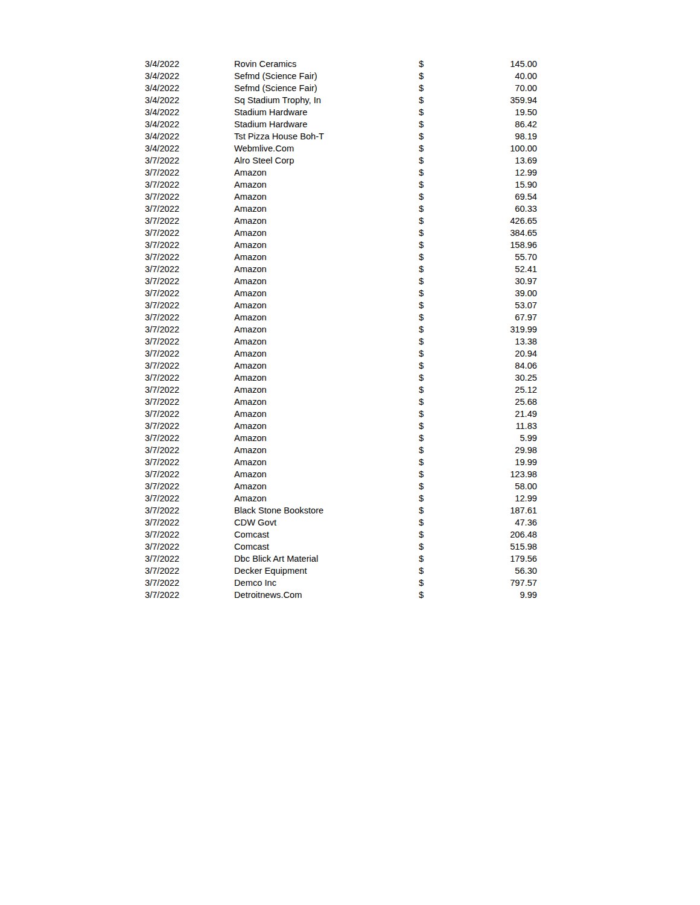| 3/4/2022 | Rovin Ceramics | $ | 145.00 |
| 3/4/2022 | Sefmd (Science Fair) | $ | 40.00 |
| 3/4/2022 | Sefmd (Science Fair) | $ | 70.00 |
| 3/4/2022 | Sq Stadium Trophy, In | $ | 359.94 |
| 3/4/2022 | Stadium Hardware | $ | 19.50 |
| 3/4/2022 | Stadium Hardware | $ | 86.42 |
| 3/4/2022 | Tst Pizza House Boh-T | $ | 98.19 |
| 3/4/2022 | Webmlive.Com | $ | 100.00 |
| 3/7/2022 | Alro Steel Corp | $ | 13.69 |
| 3/7/2022 | Amazon | $ | 12.99 |
| 3/7/2022 | Amazon | $ | 15.90 |
| 3/7/2022 | Amazon | $ | 69.54 |
| 3/7/2022 | Amazon | $ | 60.33 |
| 3/7/2022 | Amazon | $ | 426.65 |
| 3/7/2022 | Amazon | $ | 384.65 |
| 3/7/2022 | Amazon | $ | 158.96 |
| 3/7/2022 | Amazon | $ | 55.70 |
| 3/7/2022 | Amazon | $ | 52.41 |
| 3/7/2022 | Amazon | $ | 30.97 |
| 3/7/2022 | Amazon | $ | 39.00 |
| 3/7/2022 | Amazon | $ | 53.07 |
| 3/7/2022 | Amazon | $ | 67.97 |
| 3/7/2022 | Amazon | $ | 319.99 |
| 3/7/2022 | Amazon | $ | 13.38 |
| 3/7/2022 | Amazon | $ | 20.94 |
| 3/7/2022 | Amazon | $ | 84.06 |
| 3/7/2022 | Amazon | $ | 30.25 |
| 3/7/2022 | Amazon | $ | 25.12 |
| 3/7/2022 | Amazon | $ | 25.68 |
| 3/7/2022 | Amazon | $ | 21.49 |
| 3/7/2022 | Amazon | $ | 11.83 |
| 3/7/2022 | Amazon | $ | 5.99 |
| 3/7/2022 | Amazon | $ | 29.98 |
| 3/7/2022 | Amazon | $ | 19.99 |
| 3/7/2022 | Amazon | $ | 123.98 |
| 3/7/2022 | Amazon | $ | 58.00 |
| 3/7/2022 | Amazon | $ | 12.99 |
| 3/7/2022 | Black Stone Bookstore | $ | 187.61 |
| 3/7/2022 | CDW Govt | $ | 47.36 |
| 3/7/2022 | Comcast | $ | 206.48 |
| 3/7/2022 | Comcast | $ | 515.98 |
| 3/7/2022 | Dbc Blick Art Material | $ | 179.56 |
| 3/7/2022 | Decker Equipment | $ | 56.30 |
| 3/7/2022 | Demco Inc | $ | 797.57 |
| 3/7/2022 | Detroitnews.Com | $ | 9.99 |